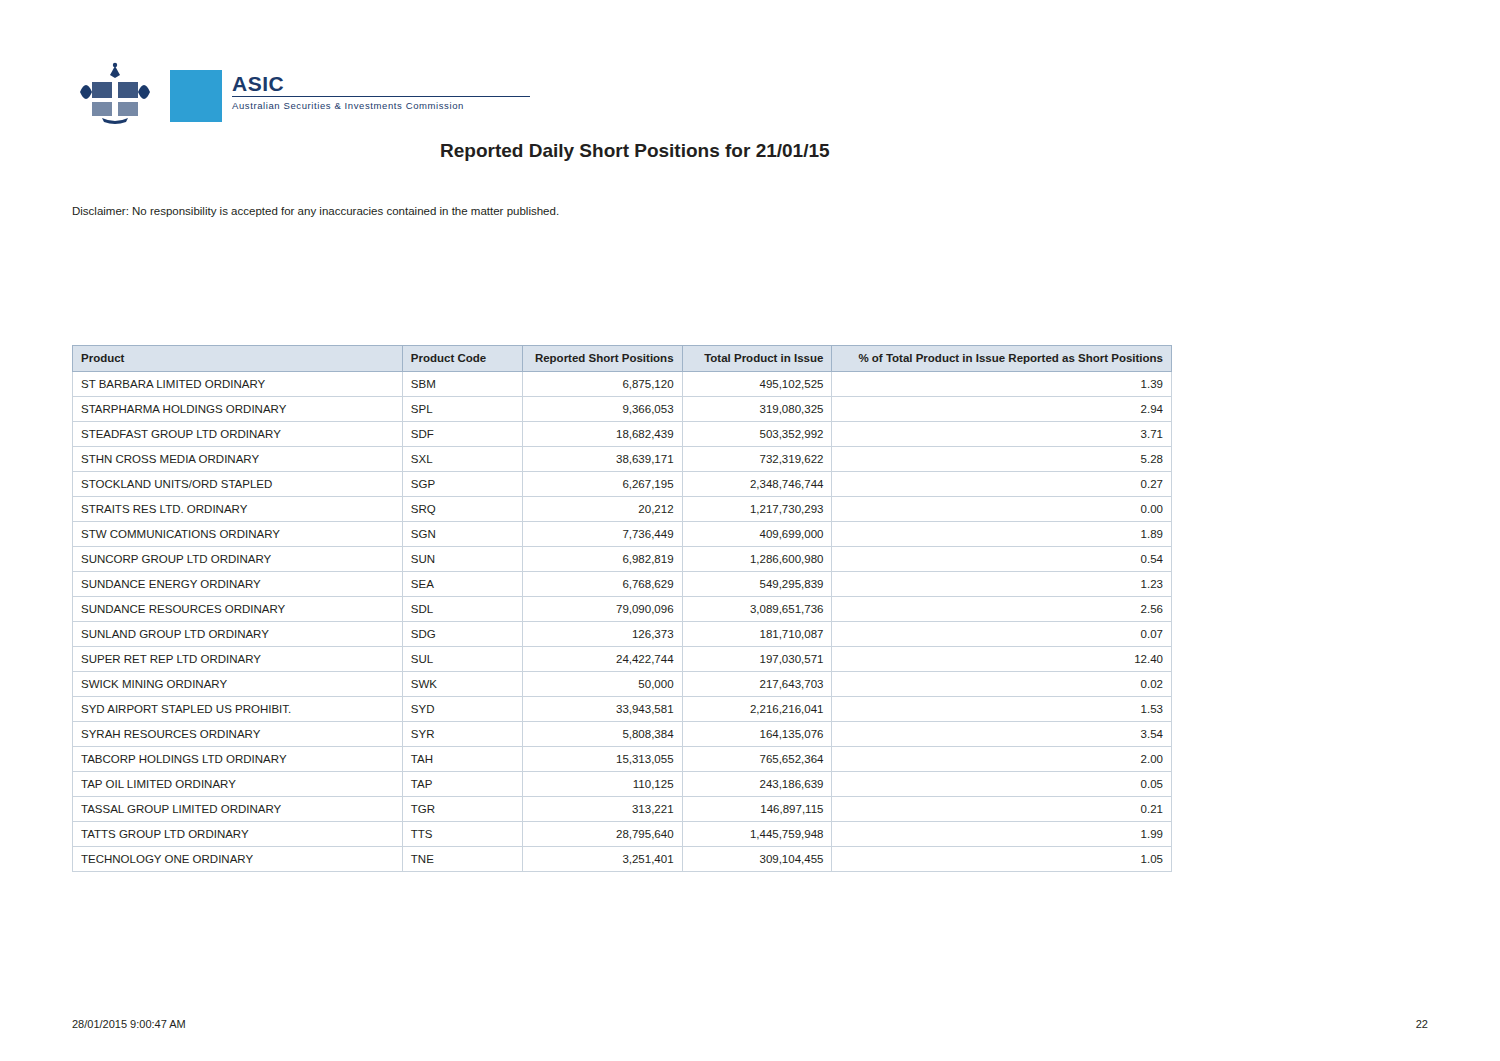ASIC
Australian Securities & Investments Commission
Reported Daily Short Positions for 21/01/15
Disclaimer: No responsibility is accepted for any inaccuracies contained in the matter published.
| Product | Product Code | Reported Short Positions | Total Product in Issue | % of Total Product in Issue Reported as Short Positions |
| --- | --- | --- | --- | --- |
| ST BARBARA LIMITED ORDINARY | SBM | 6,875,120 | 495,102,525 | 1.39 |
| STARPHARMA HOLDINGS ORDINARY | SPL | 9,366,053 | 319,080,325 | 2.94 |
| STEADFAST GROUP LTD ORDINARY | SDF | 18,682,439 | 503,352,992 | 3.71 |
| STHN CROSS MEDIA ORDINARY | SXL | 38,639,171 | 732,319,622 | 5.28 |
| STOCKLAND UNITS/ORD STAPLED | SGP | 6,267,195 | 2,348,746,744 | 0.27 |
| STRAITS RES LTD. ORDINARY | SRQ | 20,212 | 1,217,730,293 | 0.00 |
| STW COMMUNICATIONS ORDINARY | SGN | 7,736,449 | 409,699,000 | 1.89 |
| SUNCORP GROUP LTD ORDINARY | SUN | 6,982,819 | 1,286,600,980 | 0.54 |
| SUNDANCE ENERGY ORDINARY | SEA | 6,768,629 | 549,295,839 | 1.23 |
| SUNDANCE RESOURCES ORDINARY | SDL | 79,090,096 | 3,089,651,736 | 2.56 |
| SUNLAND GROUP LTD ORDINARY | SDG | 126,373 | 181,710,087 | 0.07 |
| SUPER RET REP LTD ORDINARY | SUL | 24,422,744 | 197,030,571 | 12.40 |
| SWICK MINING ORDINARY | SWK | 50,000 | 217,643,703 | 0.02 |
| SYD AIRPORT STAPLED US PROHIBIT. | SYD | 33,943,581 | 2,216,216,041 | 1.53 |
| SYRAH RESOURCES ORDINARY | SYR | 5,808,384 | 164,135,076 | 3.54 |
| TABCORP HOLDINGS LTD ORDINARY | TAH | 15,313,055 | 765,652,364 | 2.00 |
| TAP OIL LIMITED ORDINARY | TAP | 110,125 | 243,186,639 | 0.05 |
| TASSAL GROUP LIMITED ORDINARY | TGR | 313,221 | 146,897,115 | 0.21 |
| TATTS GROUP LTD ORDINARY | TTS | 28,795,640 | 1,445,759,948 | 1.99 |
| TECHNOLOGY ONE ORDINARY | TNE | 3,251,401 | 309,104,455 | 1.05 |
28/01/2015 9:00:47 AM
22